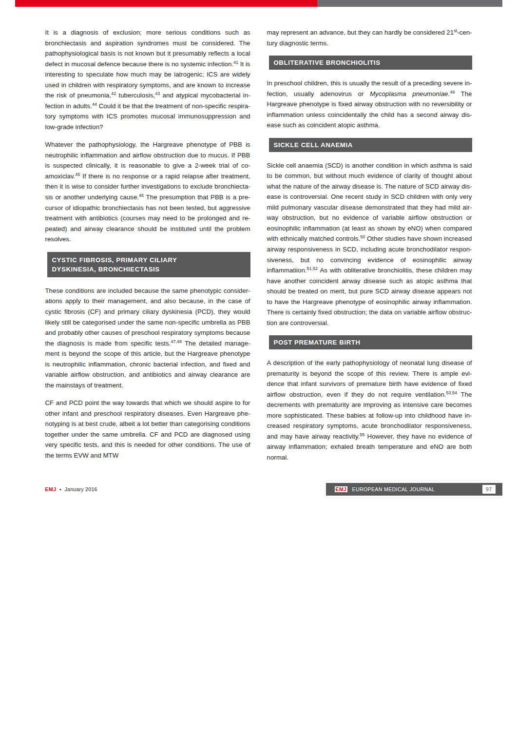It is a diagnosis of exclusion; more serious conditions such as bronchiectasis and aspiration syndromes must be considered. The pathophysiological basis is not known but it presumably reflects a local defect in mucosal defence because there is no systemic infection.41 It is interesting to speculate how much may be iatrogenic; ICS are widely used in children with respiratory symptoms, and are known to increase the risk of pneumonia,42 tuberculosis,43 and atypical mycobacterial infection in adults.44 Could it be that the treatment of non-specific respiratory symptoms with ICS promotes mucosal immunosuppression and low-grade infection?
Whatever the pathophysiology, the Hargreave phenotype of PBB is neutrophilic inflammation and airflow obstruction due to mucus. If PBB is suspected clinically, it is reasonable to give a 2-week trial of co-amoxiclav.45 If there is no response or a rapid relapse after treatment, then it is wise to consider further investigations to exclude bronchiectasis or another underlying cause.46 The presumption that PBB is a precursor of idiopathic bronchiectasis has not been tested, but aggressive treatment with antibiotics (courses may need to be prolonged and repeated) and airway clearance should be instituted until the problem resolves.
CYSTIC FIBROSIS, PRIMARY CILIARY
DYSKINESIA, BRONCHIECTASIS
These conditions are included because the same phenotypic considerations apply to their management, and also because, in the case of cystic fibrosis (CF) and primary ciliary dyskinesia (PCD), they would likely still be categorised under the same non-specific umbrella as PBB and probably other causes of preschool respiratory symptoms because the diagnosis is made from specific tests.47,48 The detailed management is beyond the scope of this article, but the Hargreave phenotype is neutrophilic inflammation, chronic bacterial infection, and fixed and variable airflow obstruction, and antibiotics and airway clearance are the mainstays of treatment.
CF and PCD point the way towards that which we should aspire to for other infant and preschool respiratory diseases. Even Hargreave phenotyping is at best crude, albeit a lot better than categorising conditions together under the same umbrella. CF and PCD are diagnosed using very specific tests, and this is needed for other conditions. The use of the terms EVW and MTW
may represent an advance, but they can hardly be considered 21st-century diagnostic terms.
OBLITERATIVE BRONCHIOLITIS
In preschool children, this is usually the result of a preceding severe infection, usually adenovirus or Mycoplasma pneumoniae.49 The Hargreave phenotype is fixed airway obstruction with no reversibility or inflammation unless coincidentally the child has a second airway disease such as coincident atopic asthma.
SICKLE CELL ANAEMIA
Sickle cell anaemia (SCD) is another condition in which asthma is said to be common, but without much evidence of clarity of thought about what the nature of the airway disease is. The nature of SCD airway disease is controversial. One recent study in SCD children with only very mild pulmonary vascular disease demonstrated that they had mild airway obstruction, but no evidence of variable airflow obstruction or eosinophilic inflammation (at least as shown by eNO) when compared with ethnically matched controls.50 Other studies have shown increased airway responsiveness in SCD, including acute bronchodilator responsiveness, but no convincing evidence of eosinophilic airway inflammatiion.51,52 As with obliterative bronchiolitis, these children may have another coincident airway disease such as atopic asthma that should be treated on merit, but pure SCD airway disease appears not to have the Hargreave phenotype of eosinophilic airway inflammation. There is certainly fixed obstruction; the data on variable airflow obstruction are controversial.
POST PREMATURE BIRTH
A description of the early pathophysiology of neonatal lung disease of prematurity is beyond the scope of this review. There is ample evidence that infant survivors of premature birth have evidence of fixed airflow obstruction, even if they do not require ventilation.53,54 The decrements with prematurity are improving as intensive care becomes more sophisticated. These babies at follow-up into childhood have increased respiratory symptoms, acute bronchodilator responsiveness, and may have airway reactivity.55 However, they have no evidence of airway inflammation; exhaled breath temperature and eNO are both normal.
EMJ • January 2016
EMJ EUROPEAN MEDICAL JOURNAL 97